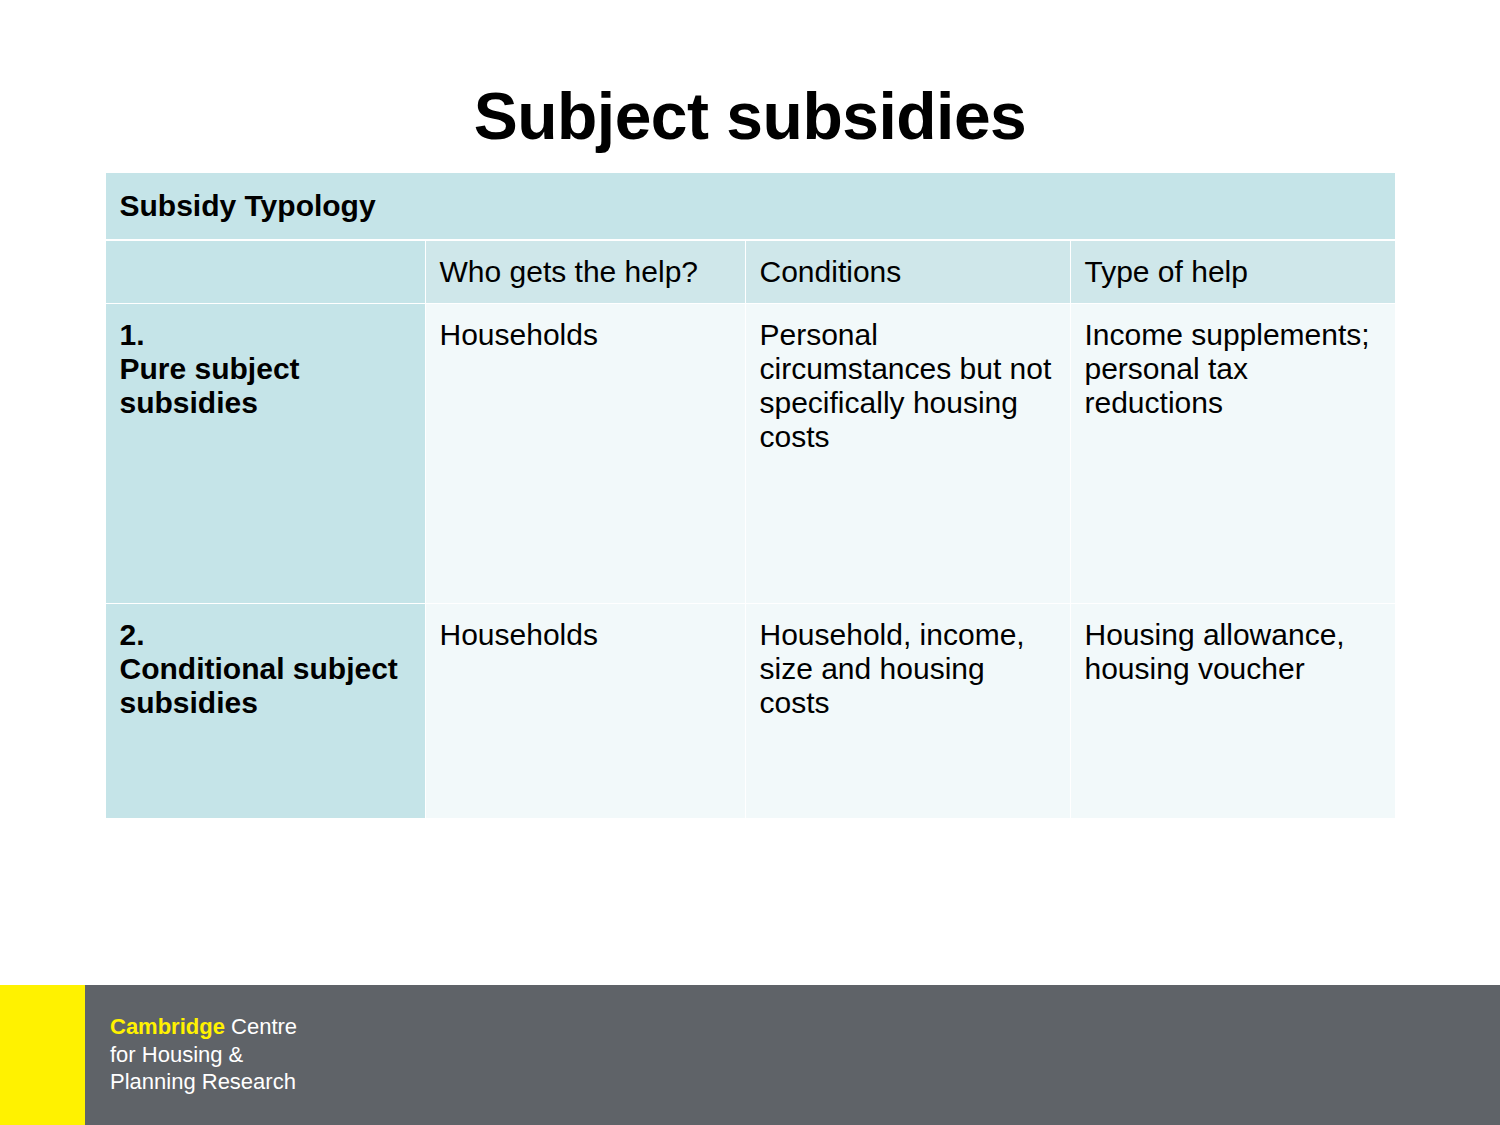Subject subsidies
Subsidy Typology
| | Who gets the help? | Conditions | Type of help |
| --- | --- | --- | --- |
| 1. Pure subject subsidies | Households | Personal circumstances but not specifically housing costs | Income supplements; personal tax reductions |
| 2. Conditional subject subsidies | Households | Household, income, size and housing costs | Housing allowance, housing voucher |
Cambridge Centre
for Housing &
Planning Research